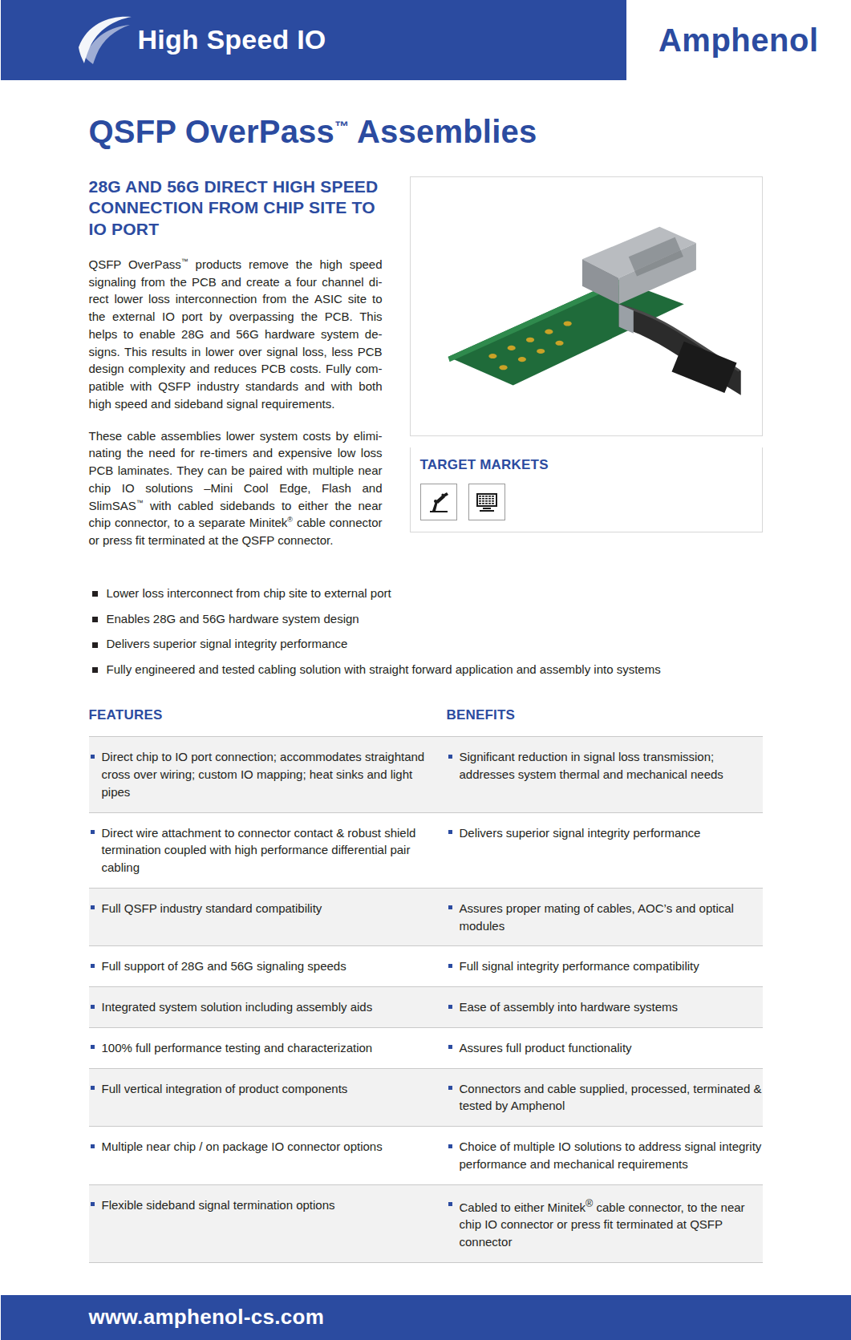High Speed IO
Amphenol
QSFP OverPass™ Assemblies
28G and 56G Direct High Speed Connection from Chip Site to IO Port
QSFP OverPass™ products remove the high speed signaling from the PCB and create a four channel direct lower loss interconnection from the ASIC site to the external IO port by overpassing the PCB. This helps to enable 28G and 56G hardware system designs. This results in lower over signal loss, less PCB design complexity and reduces PCB costs. Fully compatible with QSFP industry standards and with both high speed and sideband signal requirements.
These cable assemblies lower system costs by eliminating the need for re-timers and expensive low loss PCB laminates. They can be paired with multiple near chip IO solutions –Mini Cool Edge, Flash and SlimSAS™ with cabled sidebands to either the near chip connector, to a separate Minitek® cable connector or press fit terminated at the QSFP connector.
Target Markets
Lower loss interconnect from chip site to external port
Enables 28G and 56G hardware system design
Delivers superior signal integrity performance
Fully engineered and tested cabling solution with straight forward application and assembly into systems
| Features | Benefits |
| --- | --- |
| Direct chip to IO port connection; accommodates straightand cross over wiring; custom IO mapping; heat sinks and light pipes | Significant reduction in signal loss transmission; addresses system thermal and mechanical needs |
| Direct wire attachment to connector contact & robust shield termination coupled with high performance differential pair cabling | Delivers superior signal integrity performance |
| Full QSFP industry standard compatibility | Assures proper mating of cables, AOC’s and optical modules |
| Full support of 28G and 56G signaling speeds | Full signal integrity performance compatibility |
| Integrated system solution including assembly aids | Ease of assembly into hardware systems |
| 100% full performance testing and characterization | Assures full product functionality |
| Full vertical integration of product components | Connectors and cable supplied, processed, terminated & tested by Amphenol |
| Multiple near chip / on package IO connector options | Choice of multiple IO solutions to address signal integrity performance and mechanical requirements |
| Flexible sideband signal termination options | Cabled to either Minitek ® cable connector, to the near chip IO connector or press fit terminated at QSFP connector |
www.amphenol-cs.com